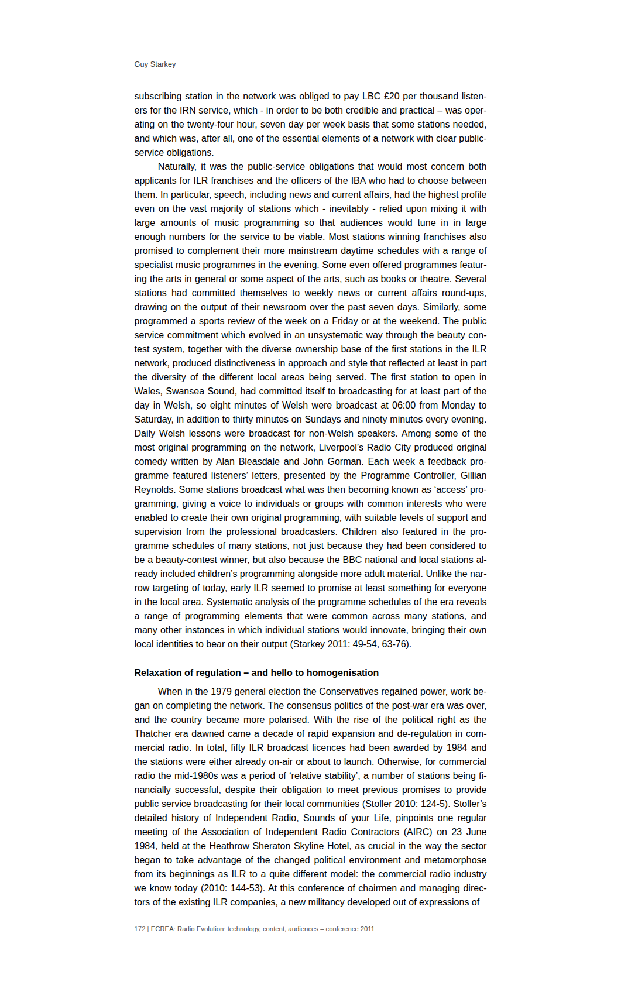Guy Starkey
subscribing station in the network was obliged to pay LBC £20 per thousand listeners for the IRN service, which - in order to be both credible and practical – was operating on the twenty-four hour, seven day per week basis that some stations needed, and which was, after all, one of the essential elements of a network with clear public-service obligations.
Naturally, it was the public-service obligations that would most concern both applicants for ILR franchises and the officers of the IBA who had to choose between them. In particular, speech, including news and current affairs, had the highest profile even on the vast majority of stations which - inevitably - relied upon mixing it with large amounts of music programming so that audiences would tune in in large enough numbers for the service to be viable. Most stations winning franchises also promised to complement their more mainstream daytime schedules with a range of specialist music programmes in the evening. Some even offered programmes featuring the arts in general or some aspect of the arts, such as books or theatre. Several stations had committed themselves to weekly news or current affairs round-ups, drawing on the output of their newsroom over the past seven days. Similarly, some programmed a sports review of the week on a Friday or at the weekend. The public service commitment which evolved in an unsystematic way through the beauty contest system, together with the diverse ownership base of the first stations in the ILR network, produced distinctiveness in approach and style that reflected at least in part the diversity of the different local areas being served. The first station to open in Wales, Swansea Sound, had committed itself to broadcasting for at least part of the day in Welsh, so eight minutes of Welsh were broadcast at 06:00 from Monday to Saturday, in addition to thirty minutes on Sundays and ninety minutes every evening. Daily Welsh lessons were broadcast for non-Welsh speakers. Among some of the most original programming on the network, Liverpool’s Radio City produced original comedy written by Alan Bleasdale and John Gorman. Each week a feedback programme featured listeners’ letters, presented by the Programme Controller, Gillian Reynolds. Some stations broadcast what was then becoming known as ‘access’ programming, giving a voice to individuals or groups with common interests who were enabled to create their own original programming, with suitable levels of support and supervision from the professional broadcasters. Children also featured in the programme schedules of many stations, not just because they had been considered to be a beauty-contest winner, but also because the BBC national and local stations already included children’s programming alongside more adult material. Unlike the narrow targeting of today, early ILR seemed to promise at least something for everyone in the local area. Systematic analysis of the programme schedules of the era reveals a range of programming elements that were common across many stations, and many other instances in which individual stations would innovate, bringing their own local identities to bear on their output (Starkey 2011: 49-54, 63-76).
Relaxation of regulation – and hello to homogenisation
When in the 1979 general election the Conservatives regained power, work began on completing the network. The consensus politics of the post-war era was over, and the country became more polarised. With the rise of the political right as the Thatcher era dawned came a decade of rapid expansion and de-regulation in commercial radio. In total, fifty ILR broadcast licences had been awarded by 1984 and the stations were either already on-air or about to launch. Otherwise, for commercial radio the mid-1980s was a period of ‘relative stability’, a number of stations being financially successful, despite their obligation to meet previous promises to provide public service broadcasting for their local communities (Stoller 2010: 124-5). Stoller’s detailed history of Independent Radio, Sounds of your Life, pinpoints one regular meeting of the Association of Independent Radio Contractors (AIRC) on 23 June 1984, held at the Heathrow Sheraton Skyline Hotel, as crucial in the way the sector began to take advantage of the changed political environment and metamorphose from its beginnings as ILR to a quite different model: the commercial radio industry we know today (2010: 144-53). At this conference of chairmen and managing directors of the existing ILR companies, a new militancy developed out of expressions of
172 | ECREA: Radio Evolution: technology, content, audiences – conference 2011